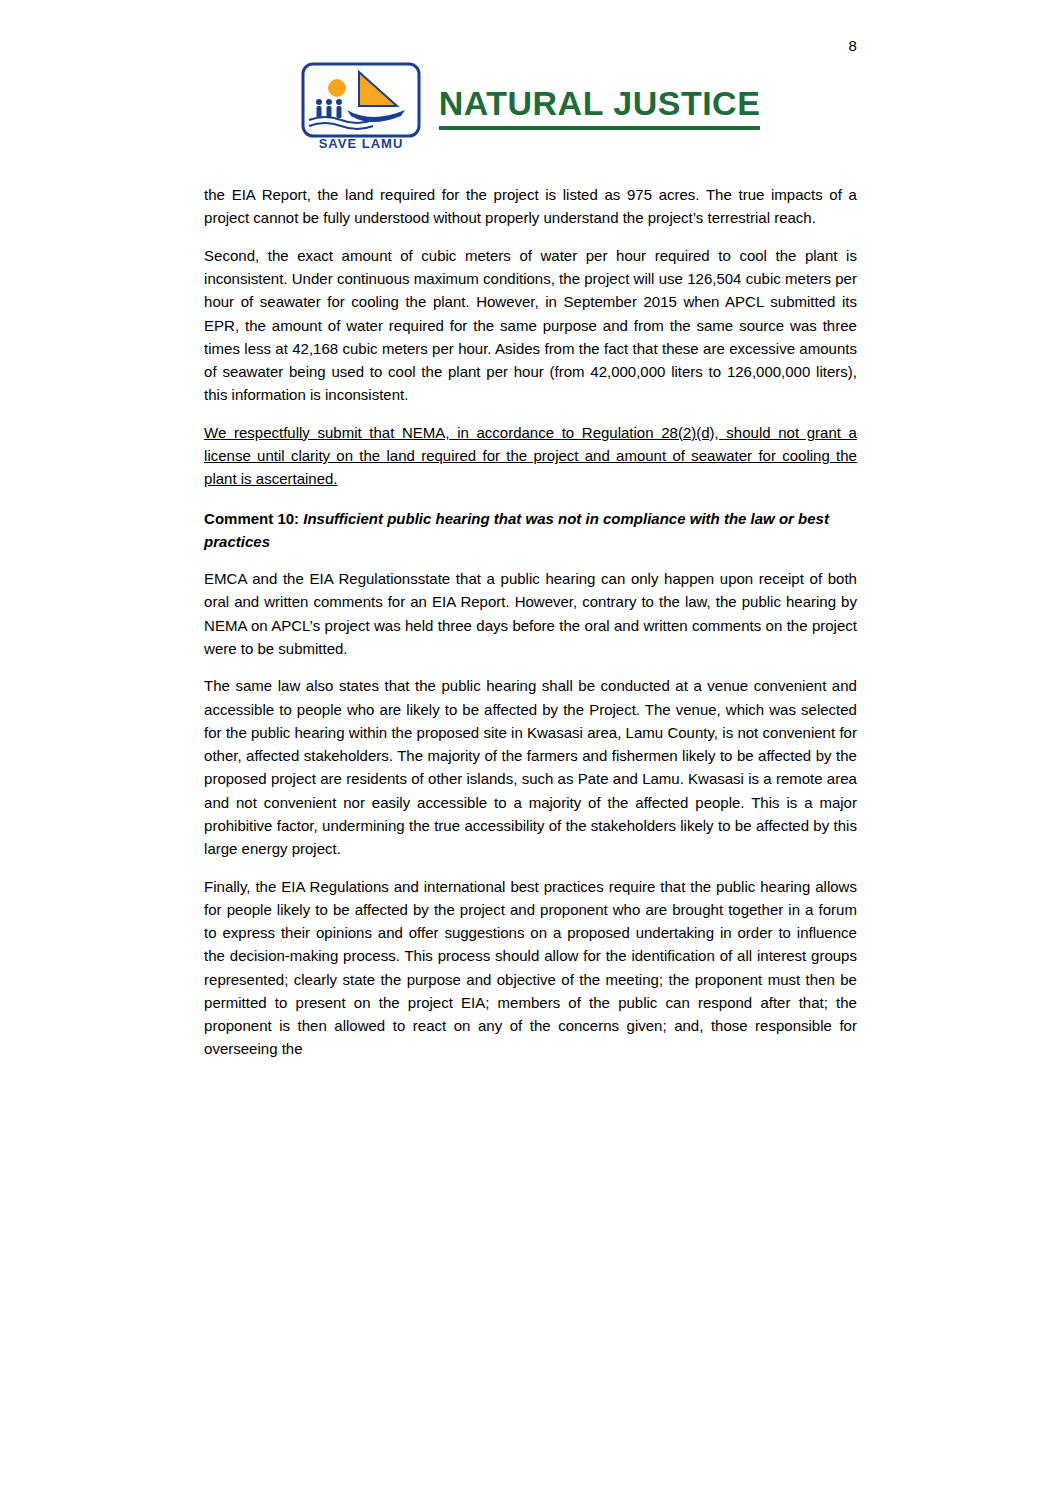8
SAVE LAMU
NATURAL JUSTICE
the EIA Report, the land required for the project is listed as 975 acres. The true impacts of a project cannot be fully understood without properly understand the project’s terrestrial reach.
Second, the exact amount of cubic meters of water per hour required to cool the plant is inconsistent. Under continuous maximum conditions, the project will use 126,504 cubic meters per hour of seawater for cooling the plant. However, in September 2015 when APCL submitted its EPR, the amount of water required for the same purpose and from the same source was three times less at 42,168 cubic meters per hour. Asides from the fact that these are excessive amounts of seawater being used to cool the plant per hour (from 42,000,000 liters to 126,000,000 liters), this information is inconsistent.
We respectfully submit that NEMA, in accordance to Regulation 28(2)(d), should not grant a license until clarity on the land required for the project and amount of seawater for cooling the plant is ascertained.
Comment 10: Insufficient public hearing that was not in compliance with the law or best practices
EMCA and the EIA Regulationsstate that a public hearing can only happen upon receipt of both oral and written comments for an EIA Report. However, contrary to the law, the public hearing by NEMA on APCL’s project was held three days before the oral and written comments on the project were to be submitted.
The same law also states that the public hearing shall be conducted at a venue convenient and accessible to people who are likely to be affected by the Project. The venue, which was selected for the public hearing within the proposed site in Kwasasi area, Lamu County, is not convenient for other, affected stakeholders. The majority of the farmers and fishermen likely to be affected by the proposed project are residents of other islands, such as Pate and Lamu. Kwasasi is a remote area and not convenient nor easily accessible to a majority of the affected people. This is a major prohibitive factor, undermining the true accessibility of the stakeholders likely to be affected by this large energy project.
Finally, the EIA Regulations and international best practices require that the public hearing allows for people likely to be affected by the project and proponent who are brought together in a forum to express their opinions and offer suggestions on a proposed undertaking in order to influence the decision-making process. This process should allow for the identification of all interest groups represented; clearly state the purpose and objective of the meeting; the proponent must then be permitted to present on the project EIA; members of the public can respond after that; the proponent is then allowed to react on any of the concerns given; and, those responsible for overseeing the